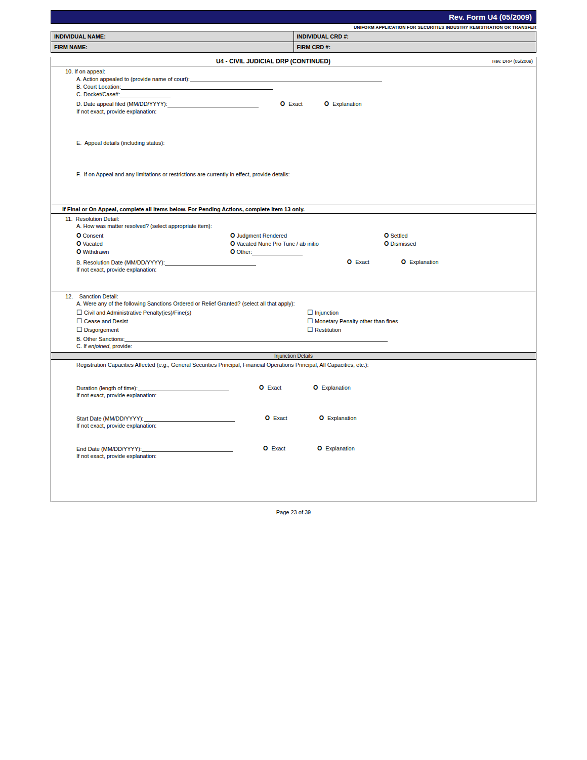Rev. Form U4 (05/2009)
UNIFORM APPLICATION FOR SECURITIES INDUSTRY REGISTRATION OR TRANSFER
| INDIVIDUAL NAME: | INDIVIDUAL CRD #: |
| FIRM NAME: | FIRM CRD #: |
U4 - CIVIL JUDICIAL DRP (CONTINUED)
Rev. DRP (05/2009)
10. If on appeal:
A. Action appealed to (provide name of court):
B. Court Location:
C. Docket/Case#:
D. Date appeal filed (MM/DD/YYYY): O Exact O Explanation
If not exact, provide explanation:
E. Appeal details (including status):
F. If on Appeal and any limitations or restrictions are currently in effect, provide details:
If Final or On Appeal, complete all items below. For Pending Actions, complete Item 13 only.
11. Resolution Detail:
A. How was matter resolved? (select appropriate item):
O Consent
O Judgment Rendered
O Settled
O Vacated
O Vacated Nunc Pro Tunc / ab initio
O Dismissed
O Withdrawn
O Other:
B. Resolution Date (MM/DD/YYYY):
O Exact O Explanation
If not exact, provide explanation:
12. Sanction Detail:
A. Were any of the following Sanctions Ordered or Relief Granted? (select all that apply):
☐ Civil and Administrative Penalty(ies)/Fine(s)
☐ Injunction
☐ Cease and Desist
☐ Monetary Penalty other than fines
☐ Disgorgement
☐ Restitution
B. Other Sanctions:
C. If enjoined, provide:
Injunction Details
Registration Capacities Affected (e.g., General Securities Principal, Financial Operations Principal, All Capacities, etc.):
Duration (length of time):
O Exact O Explanation
If not exact, provide explanation:
Start Date (MM/DD/YYYY):
O Exact O Explanation
If not exact, provide explanation:
End Date (MM/DD/YYYY):
O Exact O Explanation
If not exact, provide explanation:
Page 23 of 39